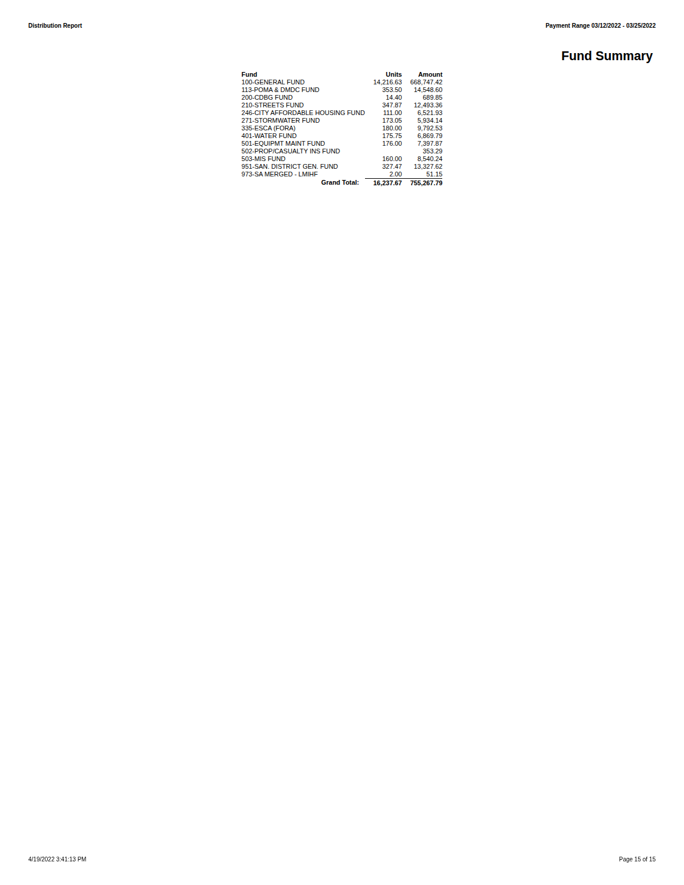Distribution Report Payment Range 03/12/2022 - 03/25/2022
Fund Summary
| Fund | Units | Amount |
| --- | --- | --- |
| 100-GENERAL FUND | 14,216.63 | 668,747.42 |
| 113-POMA & DMDC FUND | 353.50 | 14,548.60 |
| 200-CDBG FUND | 14.40 | 689.85 |
| 210-STREETS FUND | 347.87 | 12,493.36 |
| 246-CITY AFFORDABLE HOUSING FUND | 111.00 | 6,521.93 |
| 271-STORMWATER FUND | 173.05 | 5,934.14 |
| 335-ESCA (FORA) | 180.00 | 9,792.53 |
| 401-WATER FUND | 175.75 | 6,869.79 |
| 501-EQUIPMT MAINT FUND | 176.00 | 7,397.87 |
| 502-PROP/CASUALTY INS FUND | | 353.29 |
| 503-MIS FUND | 160.00 | 8,540.24 |
| 951-SAN. DISTRICT GEN. FUND | 327.47 | 13,327.62 |
| 973-SA MERGED - LMIHF | 2.00 | 51.15 |
| Grand Total: | 16,237.67 | 755,267.79 |
4/19/2022 3:41:13 PM Page 15 of 15